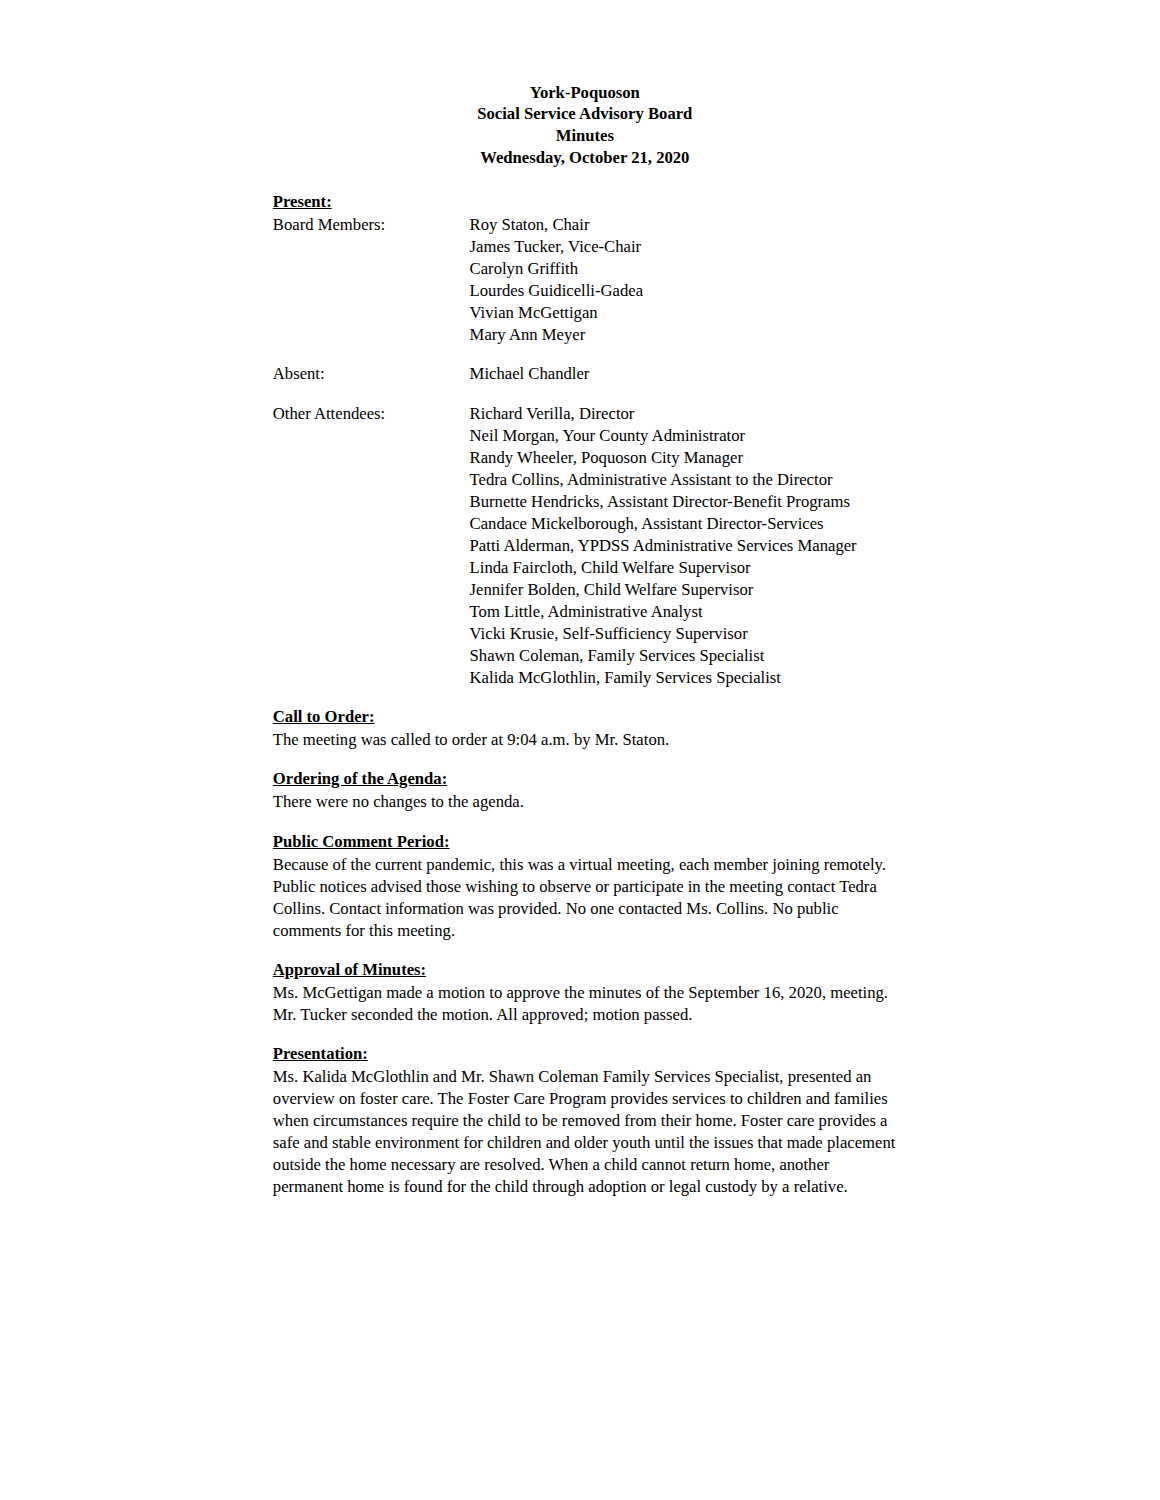York-Poquoson
Social Service Advisory Board
Minutes
Wednesday, October 21, 2020
Present:
| Board Members: | Roy Staton, Chair |
| | James Tucker, Vice-Chair |
| | Carolyn Griffith |
| | Lourdes Guidicelli-Gadea |
| | Vivian McGettigan |
| | Mary Ann Meyer |
| Absent: | Michael Chandler |
| Other Attendees: | Richard Verilla, Director |
| | Neil Morgan, Your County Administrator |
| | Randy Wheeler, Poquoson City Manager |
| | Tedra Collins, Administrative Assistant to the Director |
| | Burnette Hendricks, Assistant Director-Benefit Programs |
| | Candace Mickelborough, Assistant Director-Services |
| | Patti Alderman, YPDSS Administrative Services Manager |
| | Linda Faircloth, Child Welfare Supervisor |
| | Jennifer Bolden, Child Welfare Supervisor |
| | Tom Little, Administrative Analyst |
| | Vicki Krusie, Self-Sufficiency Supervisor |
| | Shawn Coleman, Family Services Specialist |
| | Kalida McGlothlin, Family Services Specialist |
Call to Order:
The meeting was called to order at 9:04 a.m. by Mr. Staton.
Ordering of the Agenda:
There were no changes to the agenda.
Public Comment Period:
Because of the current pandemic, this was a virtual meeting, each member joining remotely. Public notices advised those wishing to observe or participate in the meeting contact Tedra Collins. Contact information was provided. No one contacted Ms. Collins. No public comments for this meeting.
Approval of Minutes:
Ms. McGettigan made a motion to approve the minutes of the September 16, 2020, meeting. Mr. Tucker seconded the motion. All approved; motion passed.
Presentation:
Ms. Kalida McGlothlin and Mr. Shawn Coleman Family Services Specialist, presented an overview on foster care. The Foster Care Program provides services to children and families when circumstances require the child to be removed from their home. Foster care provides a safe and stable environment for children and older youth until the issues that made placement outside the home necessary are resolved. When a child cannot return home, another permanent home is found for the child through adoption or legal custody by a relative.